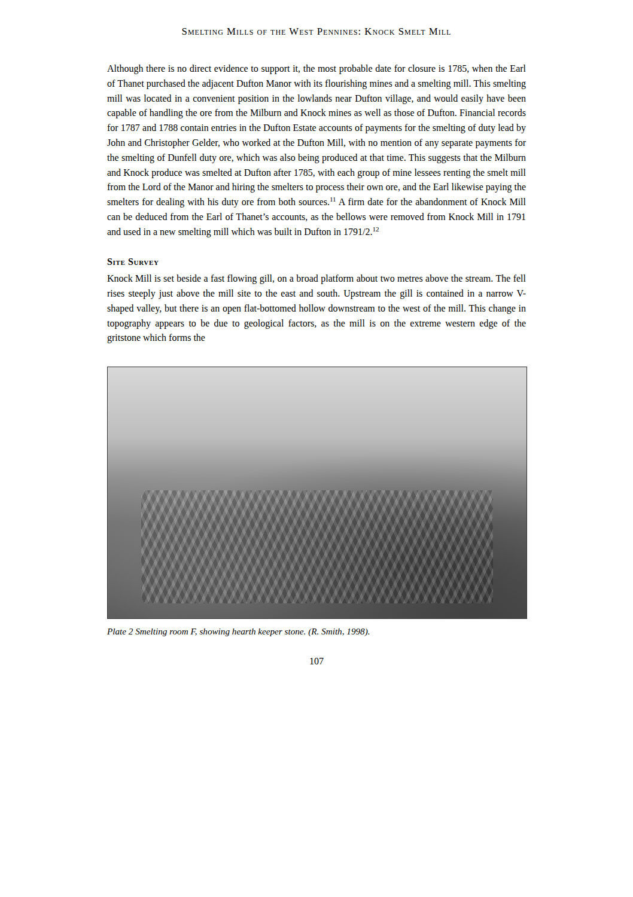Smelting Mills of the West Pennines: Knock Smelt Mill
Although there is no direct evidence to support it, the most probable date for closure is 1785, when the Earl of Thanet purchased the adjacent Dufton Manor with its flourishing mines and a smelting mill. This smelting mill was located in a convenient position in the lowlands near Dufton village, and would easily have been capable of handling the ore from the Milburn and Knock mines as well as those of Dufton. Financial records for 1787 and 1788 contain entries in the Dufton Estate accounts of payments for the smelting of duty lead by John and Christopher Gelder, who worked at the Dufton Mill, with no mention of any separate payments for the smelting of Dunfell duty ore, which was also being produced at that time. This suggests that the Milburn and Knock produce was smelted at Dufton after 1785, with each group of mine lessees renting the smelt mill from the Lord of the Manor and hiring the smelters to process their own ore, and the Earl likewise paying the smelters for dealing with his duty ore from both sources.11 A firm date for the abandonment of Knock Mill can be deduced from the Earl of Thanet’s accounts, as the bellows were removed from Knock Mill in 1791 and used in a new smelting mill which was built in Dufton in 1791/2.12
Site Survey
Knock Mill is set beside a fast flowing gill, on a broad platform about two metres above the stream. The fell rises steeply just above the mill site to the east and south. Upstream the gill is contained in a narrow V-shaped valley, but there is an open flat-bottomed hollow downstream to the west of the mill. This change in topography appears to be due to geological factors, as the mill is on the extreme western edge of the gritstone which forms the
Plate 2 Smelting room F, showing hearth keeper stone. (R. Smith, 1998).
107